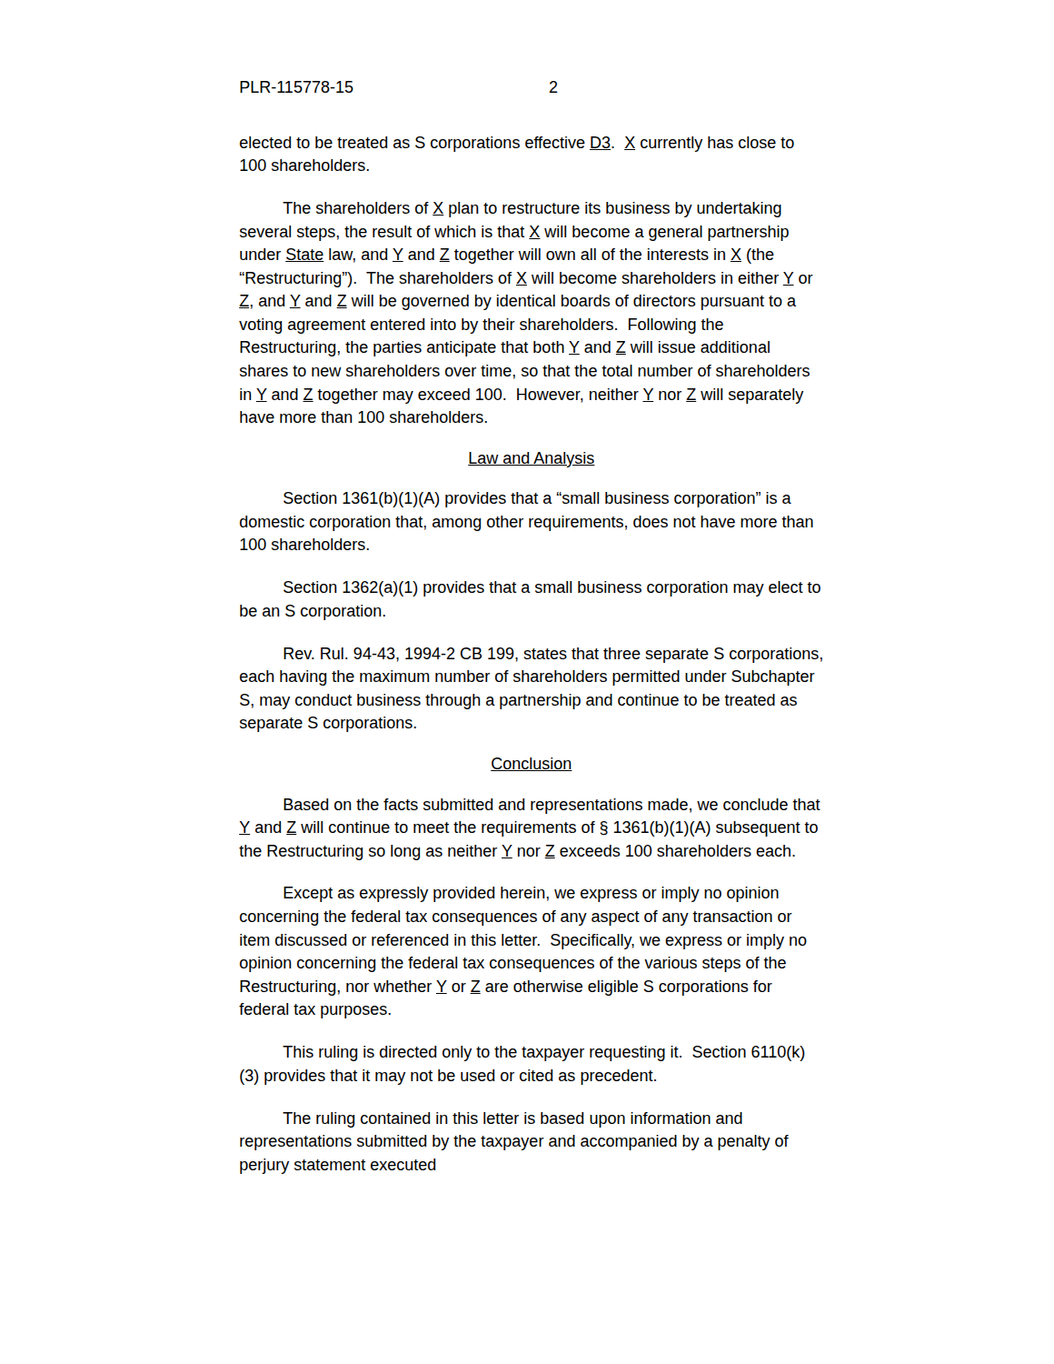PLR-115778-15 2
elected to be treated as S corporations effective D3. X currently has close to 100 shareholders.
The shareholders of X plan to restructure its business by undertaking several steps, the result of which is that X will become a general partnership under State law, and Y and Z together will own all of the interests in X (the “Restructuring”). The shareholders of X will become shareholders in either Y or Z, and Y and Z will be governed by identical boards of directors pursuant to a voting agreement entered into by their shareholders. Following the Restructuring, the parties anticipate that both Y and Z will issue additional shares to new shareholders over time, so that the total number of shareholders in Y and Z together may exceed 100. However, neither Y nor Z will separately have more than 100 shareholders.
Law and Analysis
Section 1361(b)(1)(A) provides that a “small business corporation” is a domestic corporation that, among other requirements, does not have more than 100 shareholders.
Section 1362(a)(1) provides that a small business corporation may elect to be an S corporation.
Rev. Rul. 94-43, 1994-2 CB 199, states that three separate S corporations, each having the maximum number of shareholders permitted under Subchapter S, may conduct business through a partnership and continue to be treated as separate S corporations.
Conclusion
Based on the facts submitted and representations made, we conclude that Y and Z will continue to meet the requirements of § 1361(b)(1)(A) subsequent to the Restructuring so long as neither Y nor Z exceeds 100 shareholders each.
Except as expressly provided herein, we express or imply no opinion concerning the federal tax consequences of any aspect of any transaction or item discussed or referenced in this letter. Specifically, we express or imply no opinion concerning the federal tax consequences of the various steps of the Restructuring, nor whether Y or Z are otherwise eligible S corporations for federal tax purposes.
This ruling is directed only to the taxpayer requesting it. Section 6110(k)(3) provides that it may not be used or cited as precedent.
The ruling contained in this letter is based upon information and representations submitted by the taxpayer and accompanied by a penalty of perjury statement executed